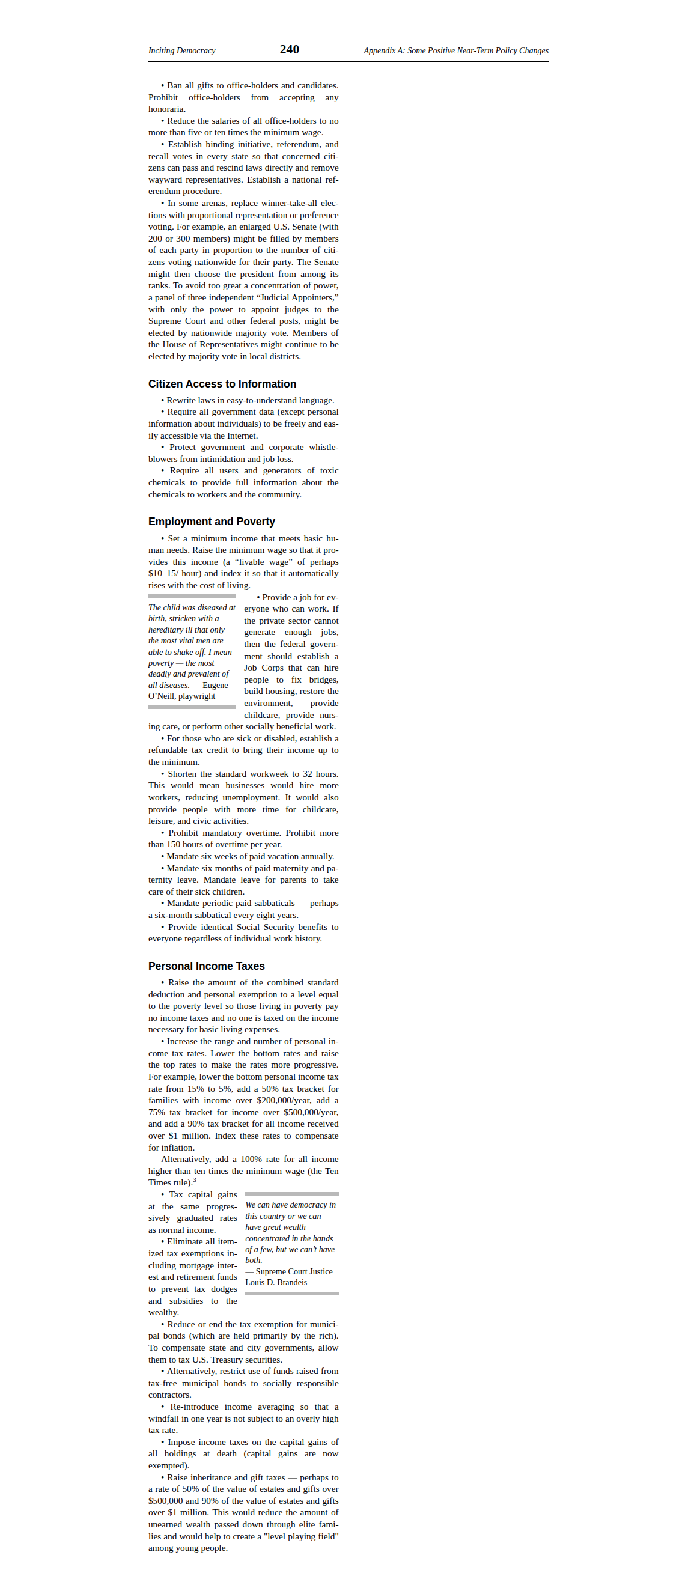Inciting Democracy
240
Appendix A: Some Positive Near-Term Policy Changes
Ban all gifts to office-holders and candidates. Prohibit office-holders from accepting any honoraria.
Reduce the salaries of all office-holders to no more than five or ten times the minimum wage.
Establish binding initiative, referendum, and recall votes in every state so that concerned citizens can pass and rescind laws directly and remove wayward representatives. Establish a national referendum procedure.
In some arenas, replace winner-take-all elections with proportional representation or preference voting. For example, an enlarged U.S. Senate (with 200 or 300 members) might be filled by members of each party in proportion to the number of citizens voting nationwide for their party. The Senate might then choose the president from among its ranks. To avoid too great a concentration of power, a panel of three independent “Judicial Appointers,” with only the power to appoint judges to the Supreme Court and other federal posts, might be elected by nationwide majority vote. Members of the House of Representatives might continue to be elected by majority vote in local districts.
Citizen Access to Information
Rewrite laws in easy-to-understand language.
Require all government data (except personal information about individuals) to be freely and easily accessible via the Internet.
Protect government and corporate whistle-blowers from intimidation and job loss.
Require all users and generators of toxic chemicals to provide full information about the chemicals to workers and the community.
Employment and Poverty
Set a minimum income that meets basic human needs. Raise the minimum wage so that it provides this income (a “livable wage” of perhaps $10–15/ hour) and index it so that it automatically rises with the cost of living.
The child was diseased at birth, stricken with a hereditary ill that only the most vital men are able to shake off. I mean poverty — the most deadly and prevalent of all diseases. — Eugene O’Neill, playwright
Provide a job for everyone who can work. If the private sector cannot generate enough jobs, then the federal government should establish a Job Corps that can hire people to fix bridges, build housing, restore the environment, provide childcare, provide nursing care, or perform other socially beneficial work.
For those who are sick or disabled, establish a refundable tax credit to bring their income up to the minimum.
Shorten the standard workweek to 32 hours. This would mean businesses would hire more workers, reducing unemployment. It would also provide people with more time for childcare, leisure, and civic activities.
Prohibit mandatory overtime. Prohibit more than 150 hours of overtime per year.
Mandate six weeks of paid vacation annually.
Mandate six months of paid maternity and paternity leave. Mandate leave for parents to take care of their sick children.
Mandate periodic paid sabbaticals — perhaps a six-month sabbatical every eight years.
Provide identical Social Security benefits to everyone regardless of individual work history.
Personal Income Taxes
Raise the amount of the combined standard deduction and personal exemption to a level equal to the poverty level so those living in poverty pay no income taxes and no one is taxed on the income necessary for basic living expenses.
Increase the range and number of personal income tax rates. Lower the bottom rates and raise the top rates to make the rates more progressive. For example, lower the bottom personal income tax rate from 15% to 5%, add a 50% tax bracket for families with income over $200,000/year, add a 75% tax bracket for income over $500,000/year, and add a 90% tax bracket for all income received over $1 million. Index these rates to compensate for inflation.
Alternatively, add a 100% rate for all income higher than ten times the minimum wage (the Ten Times rule).3
We can have democracy in this country or we can have great wealth concentrated in the hands of a few, but we can’t have both.
— Supreme Court Justice Louis D. Brandeis
Tax capital gains at the same progressively graduated rates as normal income.
Eliminate all itemized tax exemptions including mortgage interest and retirement funds to prevent tax dodges and subsidies to the wealthy.
Reduce or end the tax exemption for municipal bonds (which are held primarily by the rich). To compensate state and city governments, allow them to tax U.S. Treasury securities.
Alternatively, restrict use of funds raised from tax-free municipal bonds to socially responsible contractors.
Re-introduce income averaging so that a windfall in one year is not subject to an overly high tax rate.
Impose income taxes on the capital gains of all holdings at death (capital gains are now exempted).
Raise inheritance and gift taxes — perhaps to a rate of 50% of the value of estates and gifts over $500,000 and 90% of the value of estates and gifts over $1 million. This would reduce the amount of unearned wealth passed down through elite families and would help to create a "level playing field" among young people.